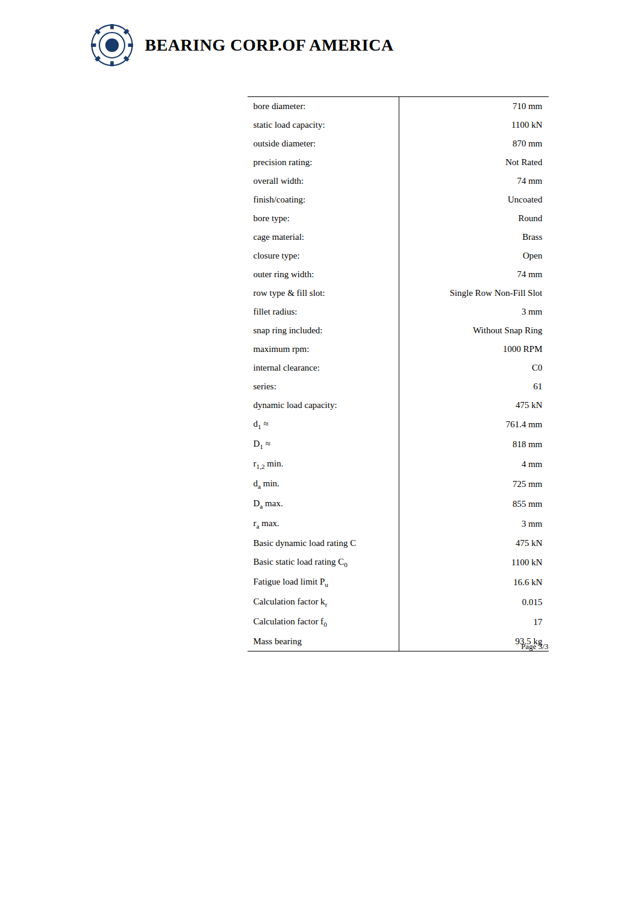BEARING CORP.OF AMERICA
| bore diameter: | 710 mm |
| static load capacity: | 1100 kN |
| outside diameter: | 870 mm |
| precision rating: | Not Rated |
| overall width: | 74 mm |
| finish/coating: | Uncoated |
| bore type: | Round |
| cage material: | Brass |
| closure type: | Open |
| outer ring width: | 74 mm |
| row type & fill slot: | Single Row Non-Fill Slot |
| fillet radius: | 3 mm |
| snap ring included: | Without Snap Ring |
| maximum rpm: | 1000 RPM |
| internal clearance: | C0 |
| series: | 61 |
| dynamic load capacity: | 475 kN |
| d 1 ≈ | 761.4 mm |
| D 1 ≈ | 818 mm |
| r 1,2 min. | 4 mm |
| d a min. | 725 mm |
| D a max. | 855 mm |
| r a max. | 3 mm |
| Basic dynamic load rating C | 475 kN |
| Basic static load rating C 0 | 1100 kN |
| Fatigue load limit P u | 16.6 kN |
| Calculation factor k r | 0.015 |
| Calculation factor f 0 | 17 |
| Mass bearing | 93.5 kg |
Page 3/3